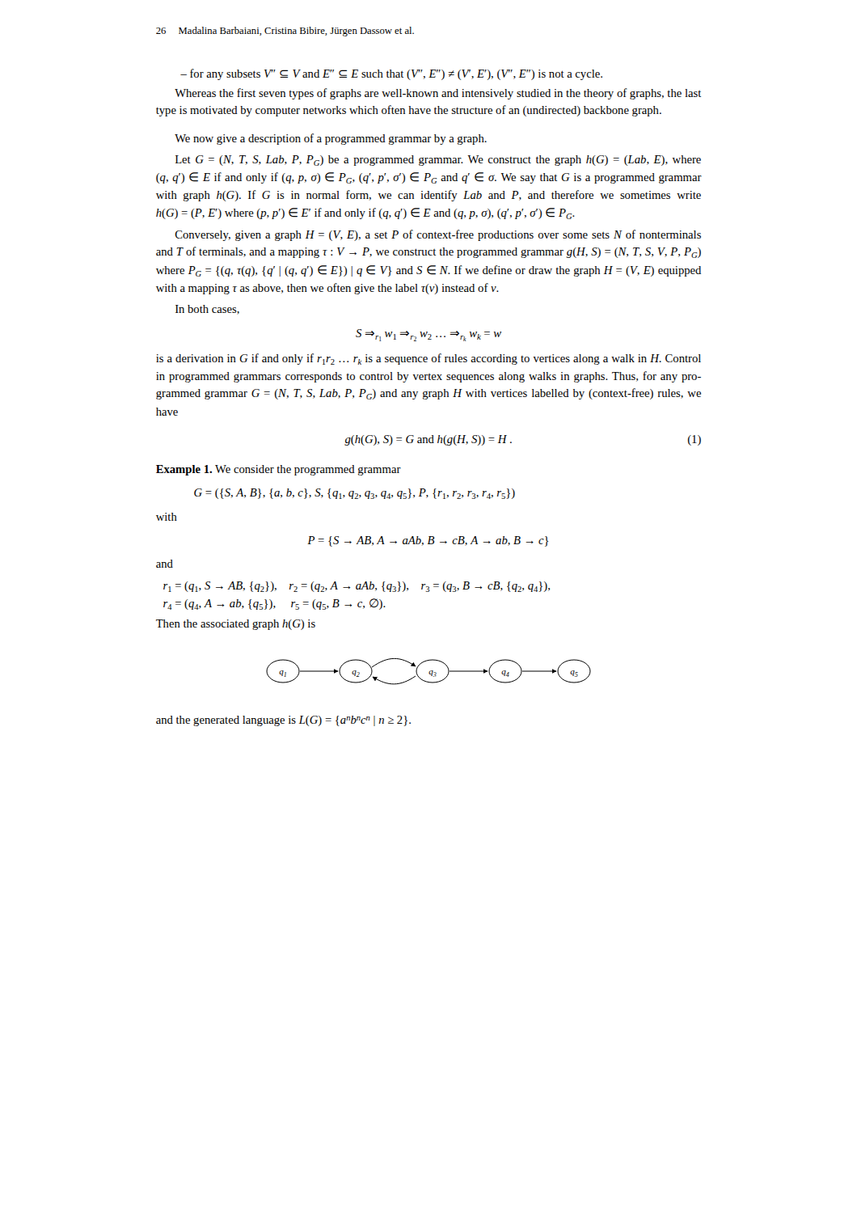26 Madalina Barbaiani, Cristina Bibire, Jürgen Dassow et al.
– for any subsets V″ ⊆ V and E″ ⊆ E such that (V″, E″) ≠ (V′, E′), (V″, E″) is not a cycle.
Whereas the first seven types of graphs are well-known and intensively studied in the theory of graphs, the last type is motivated by computer networks which often have the structure of an (undirected) backbone graph.
We now give a description of a programmed grammar by a graph.
Let G = (N, T, S, Lab, P, PG) be a programmed grammar. We construct the graph h(G) = (Lab, E), where (q, q′) ∈ E if and only if (q, p, σ) ∈ PG, (q′, p′, σ′) ∈ PG and q′ ∈ σ. We say that G is a programmed grammar with graph h(G). If G is in normal form, we can identify Lab and P, and therefore we sometimes write h(G) = (P, E′) where (p, p′) ∈ E′ if and only if (q, q′) ∈ E and (q, p, σ), (q′, p′, σ′) ∈ PG.
Conversely, given a graph H = (V, E), a set P of context-free productions over some sets N of nonterminals and T of terminals, and a mapping τ : V → P, we construct the programmed grammar g(H, S) = (N, T, S, V, P, PG) where PG = {(q, τ(q), {q′ | (q, q′) ∈ E}) | q ∈ V} and S ∈ N. If we define or draw the graph H = (V, E) equipped with a mapping τ as above, then we often give the label τ(v) instead of v.
In both cases,
S ⇒r1 w1 ⇒r2 w2 … ⇒rk wk = w
is a derivation in G if and only if r1r2 … rk is a sequence of rules according to vertices along a walk in H. Control in programmed grammars corresponds to control by vertex sequences along walks in graphs. Thus, for any programmed grammar G = (N, T, S, Lab, P, PG) and any graph H with vertices labelled by (context-free) rules, we have
g(h(G), S) = G and h(g(H, S)) = H . (1)
Example 1. We consider the programmed grammar
G = ({S, A, B}, {a, b, c}, S, {q1, q2, q3, q4, q5}, P, {r1, r2, r3, r4, r5})
with
P = {S → AB, A → aAb, B → cB, A → ab, B → c}
and
r1 = (q1, S → AB, {q2}), r2 = (q2, A → aAb, {q3}), r3 = (q3, B → cB, {q2, q4}), r4 = (q4, A → ab, {q5}), r5 = (q5, B → c, ∅).
Then the associated graph h(G) is
q1 q2 q3 q4 q5
and the generated language is L(G) = {anbncn | n ≥ 2}.